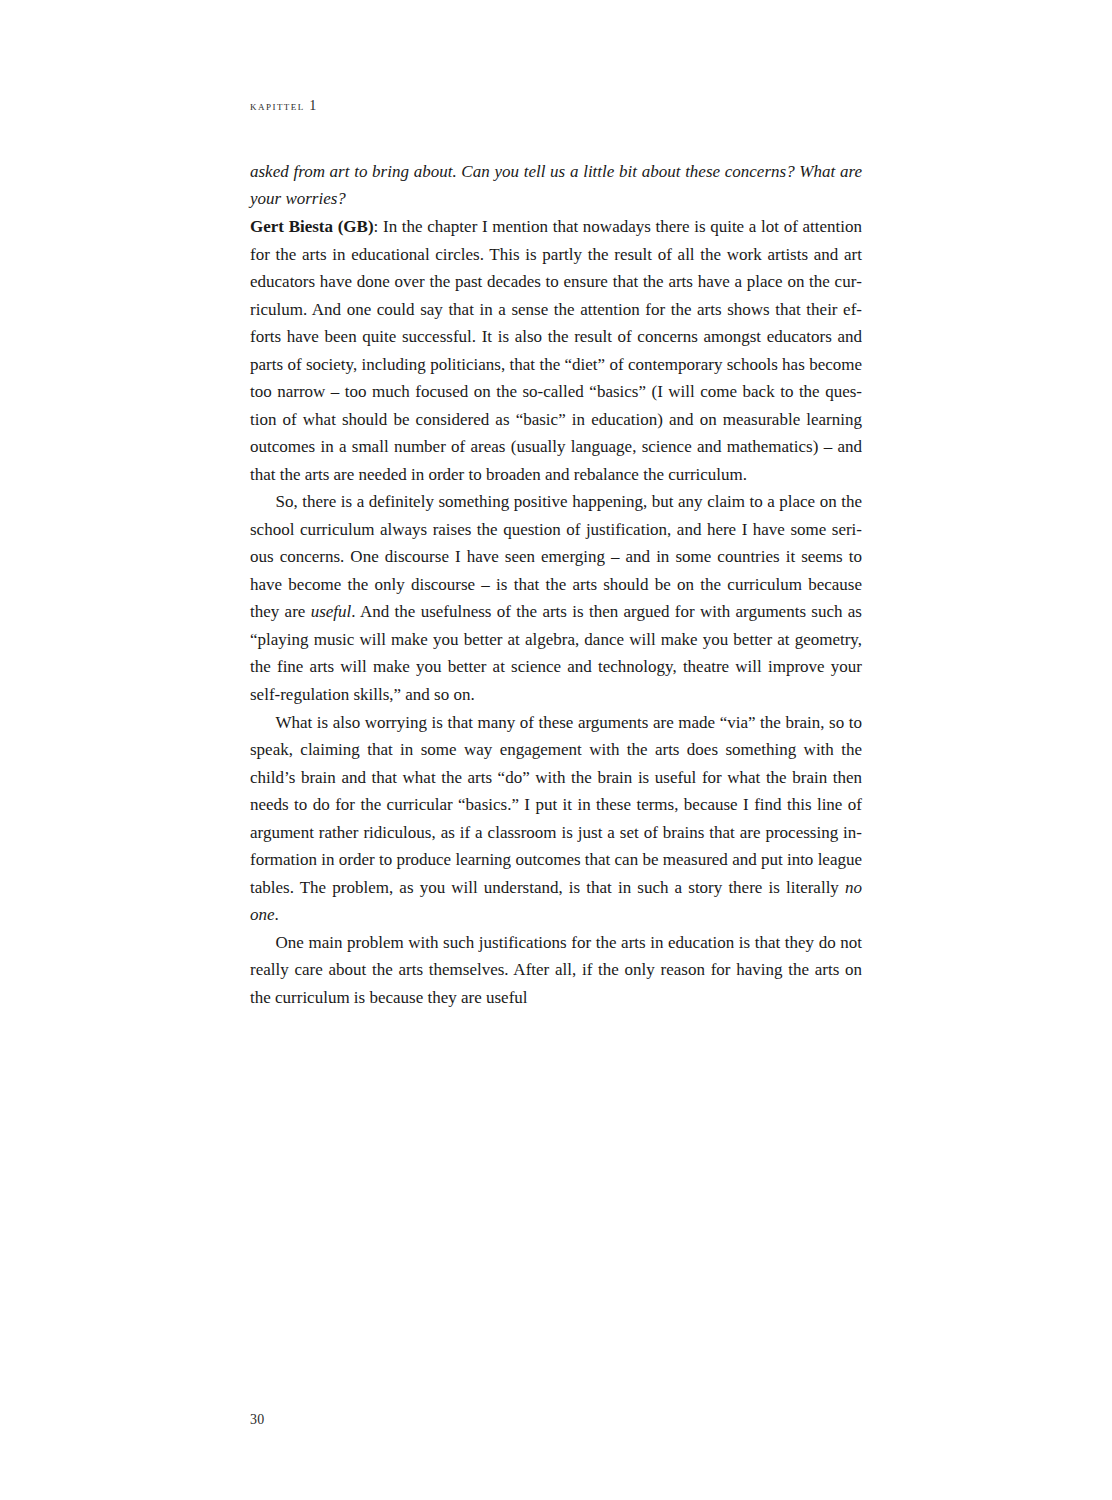kapittel 1
asked from art to bring about. Can you tell us a little bit about these concerns? What are your worries?
Gert Biesta (GB): In the chapter I mention that nowadays there is quite a lot of attention for the arts in educational circles. This is partly the result of all the work artists and art educators have done over the past decades to ensure that the arts have a place on the curriculum. And one could say that in a sense the attention for the arts shows that their efforts have been quite successful. It is also the result of concerns amongst educators and parts of society, including politicians, that the “diet” of contemporary schools has become too narrow – too much focused on the so-called “basics” (I will come back to the question of what should be considered as “basic” in education) and on measurable learning outcomes in a small number of areas (usually language, science and mathematics) – and that the arts are needed in order to broaden and rebalance the curriculum.
So, there is a definitely something positive happening, but any claim to a place on the school curriculum always raises the question of justification, and here I have some serious concerns. One discourse I have seen emerging – and in some countries it seems to have become the only discourse – is that the arts should be on the curriculum because they are useful. And the usefulness of the arts is then argued for with arguments such as “playing music will make you better at algebra, dance will make you better at geometry, the fine arts will make you better at science and technology, theatre will improve your self-regulation skills,” and so on.
What is also worrying is that many of these arguments are made “via” the brain, so to speak, claiming that in some way engagement with the arts does something with the child’s brain and that what the arts “do” with the brain is useful for what the brain then needs to do for the curricular “basics.” I put it in these terms, because I find this line of argument rather ridiculous, as if a classroom is just a set of brains that are processing information in order to produce learning outcomes that can be measured and put into league tables. The problem, as you will understand, is that in such a story there is literally no one.
One main problem with such justifications for the arts in education is that they do not really care about the arts themselves. After all, if the only reason for having the arts on the curriculum is because they are useful
30